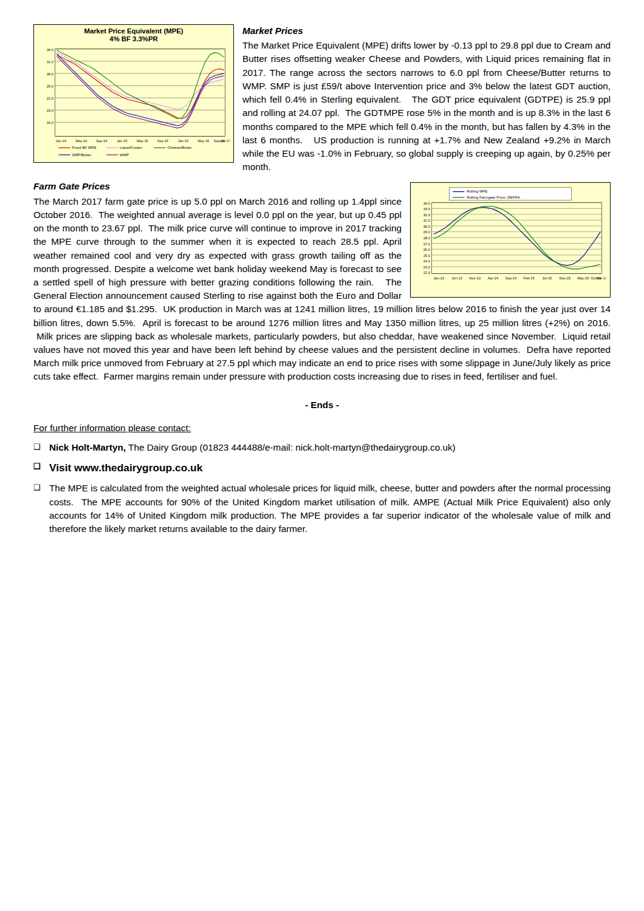Market Price Equivalent (MPE)
4% BF 3.3%PR
34.0 31.0 28.0 25.0 22.0 19.0 16.0 Jan 14 May 14 Sep 14 Jan 15 May 15 Sep 15 Jan 16 May 16 Sep 16 Jan 17 Fixed BF MPE Liquid/Cream Cheese/Butter SMP/Butter WMP
Market Prices
The Market Price Equivalent (MPE) drifts lower by -0.13 ppl to 29.8 ppl due to Cream and Butter rises offsetting weaker Cheese and Powders, with Liquid prices remaining flat in 2017. The range across the sectors narrows to 6.0 ppl from Cheese/Butter returns to WMP. SMP is just £59/t above Intervention price and 3% below the latest GDT auction, which fell 0.4% in Sterling equivalent. The GDT price equivalent (GDTPE) is 25.9 ppl and rolling at 24.07 ppl. The GDTMPE rose 5% in the month and is up 8.3% in the last 6 months compared to the MPE which fell 0.4% in the month, but has fallen by 4.3% in the last 6 months. US production is running at +1.7% and New Zealand +9.2% in March while the EU was -1.0% in February, so global supply is creeping up again, by 0.25% per month.
Rolling MPE Rolling Farmgate Price: DEFRA 34.0 33.0 32.0 31.0 30.0 29.0 28.0 27.0 26.0 25.0 24.0 23.0 22.0 Jan-13 Jun-13 Nov-13 Apr-14 Sep-14 Feb-15 Jul-15 Dec-15 May-16 Oct-16 Mar-17
Farm Gate Prices
The March 2017 farm gate price is up 5.0 ppl on March 2016 and rolling up 1.4ppl since October 2016. The weighted annual average is level 0.0 ppl on the year, but up 0.45 ppl on the month to 23.67 ppl. The milk price curve will continue to improve in 2017 tracking the MPE curve through to the summer when it is expected to reach 28.5 ppl. April weather remained cool and very dry as expected with grass growth tailing off as the month progressed. Despite a welcome wet bank holiday weekend May is forecast to see a settled spell of high pressure with better grazing conditions following the rain. The General Election announcement caused Sterling to rise against both the Euro and Dollar to around €1.185 and $1.295. UK production in March was at 1241 million litres, 19 million litres below 2016 to finish the year just over 14 billion litres, down 5.5%. April is forecast to be around 1276 million litres and May 1350 million litres, up 25 million litres (+2%) on 2016. Milk prices are slipping back as wholesale markets, particularly powders, but also cheddar, have weakened since November. Liquid retail values have not moved this year and have been left behind by cheese values and the persistent decline in volumes. Defra have reported March milk price unmoved from February at 27.5 ppl which may indicate an end to price rises with some slippage in June/July likely as price cuts take effect. Farmer margins remain under pressure with production costs increasing due to rises in feed, fertiliser and fuel.
- Ends -
For further information please contact:
Nick Holt-Martyn, The Dairy Group (01823 444488/e-mail: nick.holt-martyn@thedairygroup.co.uk)
Visit www.thedairygroup.co.uk
The MPE is calculated from the weighted actual wholesale prices for liquid milk, cheese, butter and powders after the normal processing costs. The MPE accounts for 90% of the United Kingdom market utilisation of milk. AMPE (Actual Milk Price Equivalent) also only accounts for 14% of United Kingdom milk production. The MPE provides a far superior indicator of the wholesale value of milk and therefore the likely market returns available to the dairy farmer.